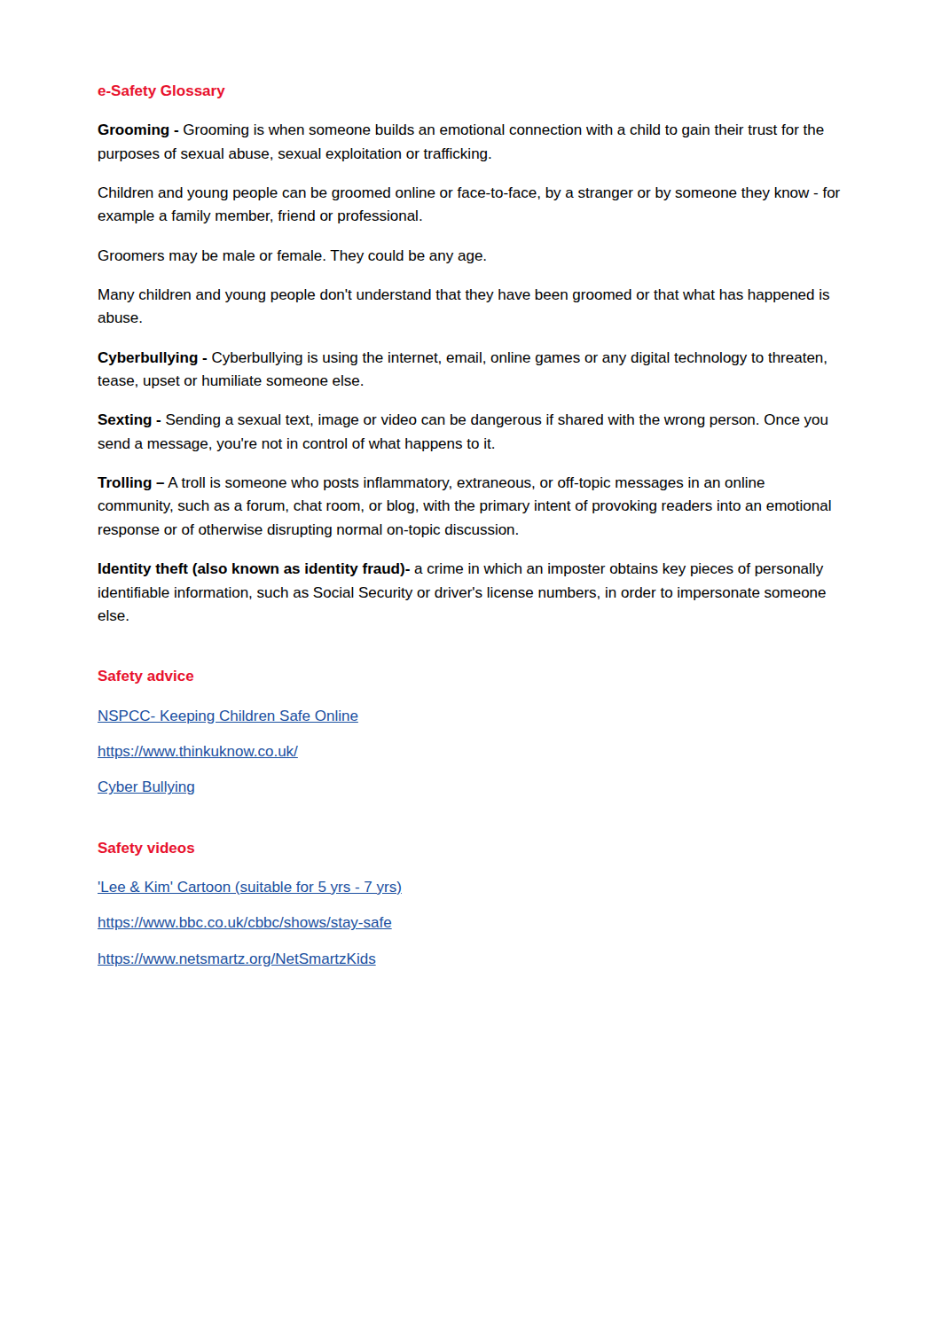e-Safety Glossary
Grooming - Grooming is when someone builds an emotional connection with a child to gain their trust for the purposes of sexual abuse, sexual exploitation or trafficking.
Children and young people can be groomed online or face-to-face, by a stranger or by someone they know - for example a family member, friend or professional.
Groomers may be male or female. They could be any age.
Many children and young people don't understand that they have been groomed or that what has happened is abuse.
Cyberbullying - Cyberbullying is using the internet, email, online games or any digital technology to threaten, tease, upset or humiliate someone else.
Sexting - Sending a sexual text, image or video can be dangerous if shared with the wrong person. Once you send a message, you're not in control of what happens to it.
Trolling – A troll is someone who posts inflammatory, extraneous, or off-topic messages in an online community, such as a forum, chat room, or blog, with the primary intent of provoking readers into an emotional response or of otherwise disrupting normal on-topic discussion.
Identity theft (also known as identity fraud)- a crime in which an imposter obtains key pieces of personally identifiable information, such as Social Security or driver's license numbers, in order to impersonate someone else.
Safety advice
NSPCC- Keeping Children Safe Online
https://www.thinkuknow.co.uk/
Cyber Bullying
Safety videos
'Lee & Kim' Cartoon (suitable for 5 yrs - 7 yrs)
https://www.bbc.co.uk/cbbc/shows/stay-safe
https://www.netsmartz.org/NetSmartzKids